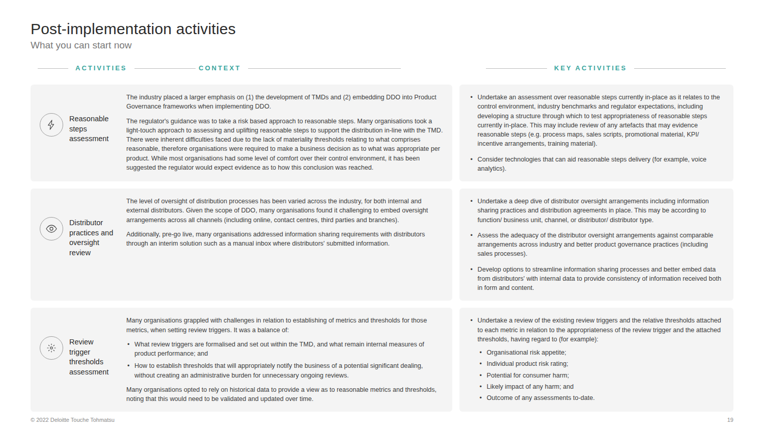Post-implementation activities
What you can start now
ACTIVITIES
CONTEXT
KEY ACTIVITIES
Reasonable
steps
assessment
The industry placed a larger emphasis on (1) the development of TMDs and (2) embedding DDO into Product Governance frameworks when implementing DDO.
The regulator's guidance was to take a risk based approach to reasonable steps. Many organisations took a light-touch approach to assessing and uplifting reasonable steps to support the distribution in-line with the TMD. There were inherent difficulties faced due to the lack of materiality thresholds relating to what comprises reasonable, therefore organisations were required to make a business decision as to what was appropriate per product. While most organisations had some level of comfort over their control environment, it has been suggested the regulator would expect evidence as to how this conclusion was reached.
Undertake an assessment over reasonable steps currently in-place as it relates to the control environment, industry benchmarks and regulator expectations, including developing a structure through which to test appropriateness of reasonable steps currently in-place. This may include review of any artefacts that may evidence reasonable steps (e.g. process maps, sales scripts, promotional material, KPI/ incentive arrangements, training material).
Consider technologies that can aid reasonable steps delivery (for example, voice analytics).
Distributor
practices and
oversight
review
The level of oversight of distribution processes has been varied across the industry, for both internal and external distributors. Given the scope of DDO, many organisations found it challenging to embed oversight arrangements across all channels (including online, contact centres, third parties and branches).
Additionally, pre-go live, many organisations addressed information sharing requirements with distributors through an interim solution such as a manual inbox where distributors' submitted information.
Undertake a deep dive of distributor oversight arrangements including information sharing practices and distribution agreements in place. This may be according to function/ business unit, channel, or distributor/ distributor type.
Assess the adequacy of the distributor oversight arrangements against comparable arrangements across industry and better product governance practices (including sales processes).
Develop options to streamline information sharing processes and better embed data from distributors' with internal data to provide consistency of information received both in form and content.
Review
trigger
thresholds
assessment
Many organisations grappled with challenges in relation to establishing of metrics and thresholds for those metrics, when setting review triggers. It was a balance of:
What review triggers are formalised and set out within the TMD, and what remain internal measures of product performance; and
How to establish thresholds that will appropriately notify the business of a potential significant dealing, without creating an administrative burden for unnecessary ongoing reviews.
Many organisations opted to rely on historical data to provide a view as to reasonable metrics and thresholds, noting that this would need to be validated and updated over time.
Undertake a review of the existing review triggers and the relative thresholds attached to each metric in relation to the appropriateness of the review trigger and the attached thresholds, having regard to (for example):
Organisational risk appetite;
Individual product risk rating;
Potential for consumer harm;
Likely impact of any harm; and
Outcome of any assessments to-date.
© 2022 Deloitte Touche Tohmatsu
19